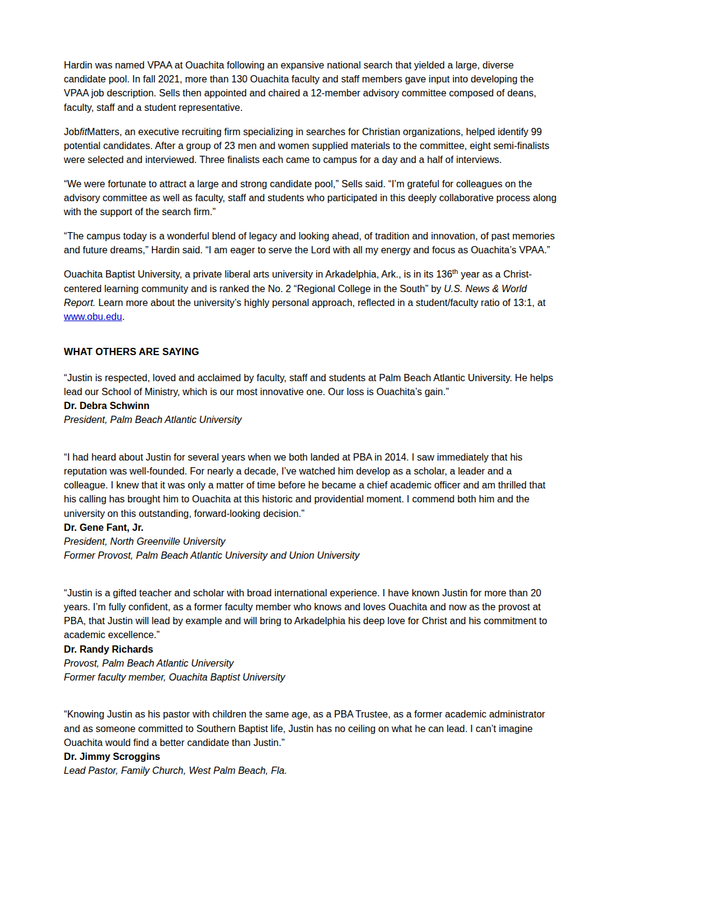Hardin was named VPAA at Ouachita following an expansive national search that yielded a large, diverse candidate pool. In fall 2021, more than 130 Ouachita faculty and staff members gave input into developing the VPAA job description. Sells then appointed and chaired a 12-member advisory committee composed of deans, faculty, staff and a student representative.
Jobfit Matters, an executive recruiting firm specializing in searches for Christian organizations, helped identify 99 potential candidates. After a group of 23 men and women supplied materials to the committee, eight semi-finalists were selected and interviewed. Three finalists each came to campus for a day and a half of interviews.
“We were fortunate to attract a large and strong candidate pool,” Sells said. “I’m grateful for colleagues on the advisory committee as well as faculty, staff and students who participated in this deeply collaborative process along with the support of the search firm.”
“The campus today is a wonderful blend of legacy and looking ahead, of tradition and innovation, of past memories and future dreams,” Hardin said. “I am eager to serve the Lord with all my energy and focus as Ouachita’s VPAA.”
Ouachita Baptist University, a private liberal arts university in Arkadelphia, Ark., is in its 136th year as a Christ-centered learning community and is ranked the No. 2 “Regional College in the South” by U.S. News & World Report. Learn more about the university’s highly personal approach, reflected in a student/faculty ratio of 13:1, at www.obu.edu.
WHAT OTHERS ARE SAYING
“Justin is respected, loved and acclaimed by faculty, staff and students at Palm Beach Atlantic University. He helps lead our School of Ministry, which is our most innovative one. Our loss is Ouachita’s gain.”
Dr. Debra Schwinn
President, Palm Beach Atlantic University
“I had heard about Justin for several years when we both landed at PBA in 2014. I saw immediately that his reputation was well-founded. For nearly a decade, I’ve watched him develop as a scholar, a leader and a colleague. I knew that it was only a matter of time before he became a chief academic officer and am thrilled that his calling has brought him to Ouachita at this historic and providential moment. I commend both him and the university on this outstanding, forward-looking decision.”
Dr. Gene Fant, Jr.
President, North Greenville University
Former Provost, Palm Beach Atlantic University and Union University
“Justin is a gifted teacher and scholar with broad international experience. I have known Justin for more than 20 years. I’m fully confident, as a former faculty member who knows and loves Ouachita and now as the provost at PBA, that Justin will lead by example and will bring to Arkadelphia his deep love for Christ and his commitment to academic excellence.”
Dr. Randy Richards
Provost, Palm Beach Atlantic University
Former faculty member, Ouachita Baptist University
“Knowing Justin as his pastor with children the same age, as a PBA Trustee, as a former academic administrator and as someone committed to Southern Baptist life, Justin has no ceiling on what he can lead. I can’t imagine Ouachita would find a better candidate than Justin.”
Dr. Jimmy Scroggins
Lead Pastor, Family Church, West Palm Beach, Fla.